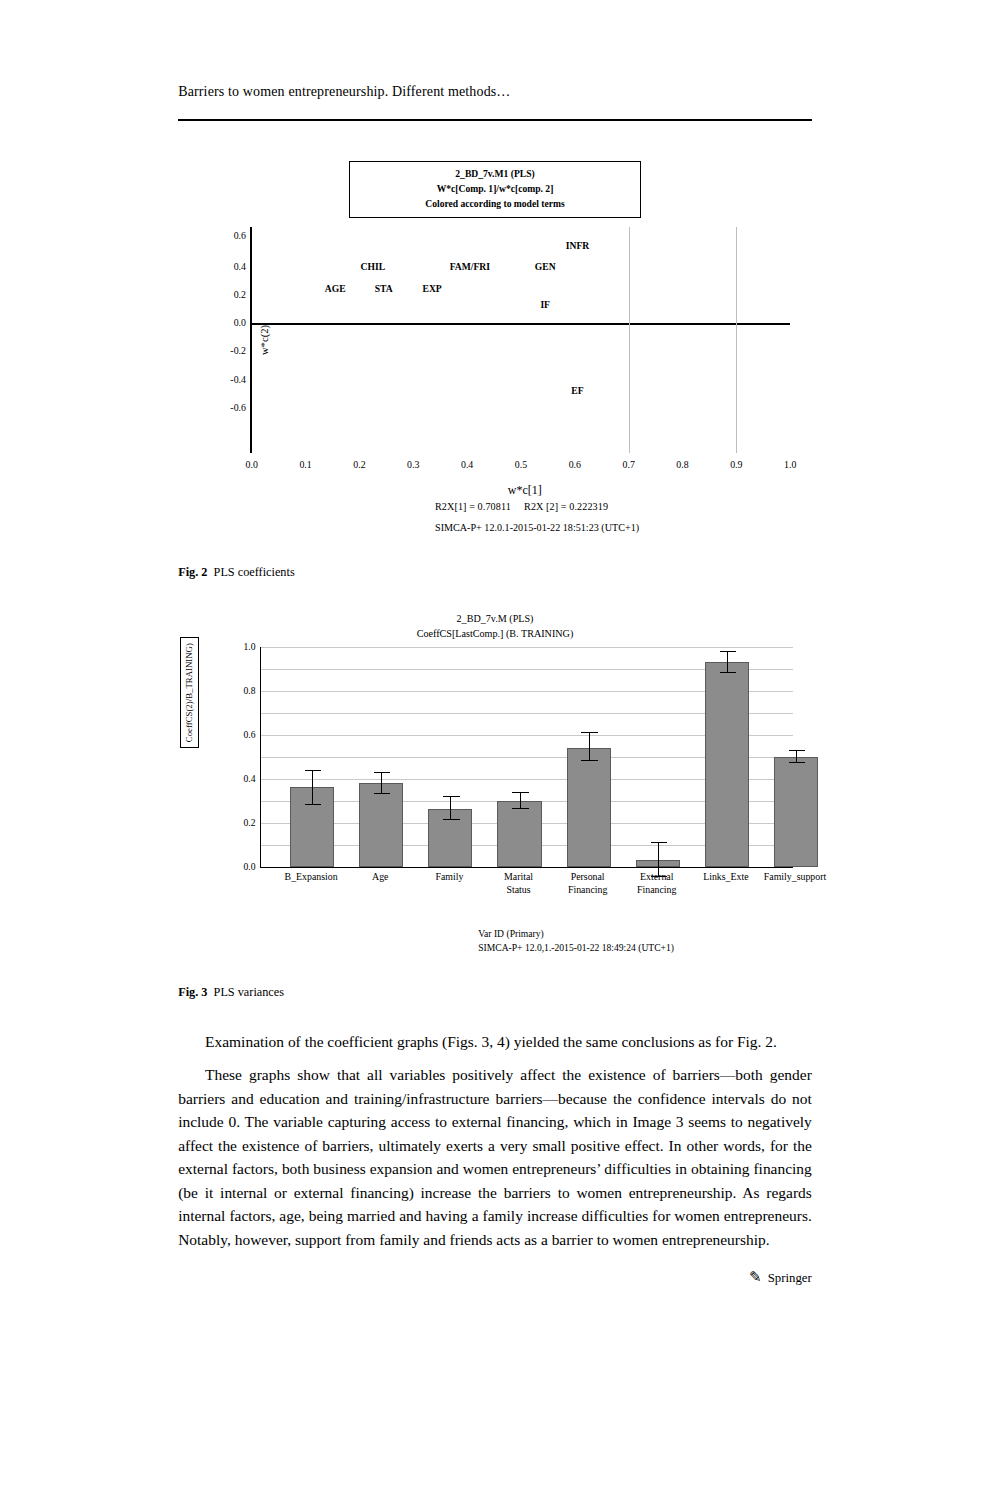Barriers to women entrepreneurship. Different methods…
2_BD_7v.M1 (PLS)
W*c[Comp. 1]/w*c[comp. 2]
Colored according to model terms
w*c(2)
0.6 0.4 0.2 0.0 -0.2 -0.4 -0.6 0.0 0.1 0.2 0.3 0.4 0.5 0.6 0.7 0.8 0.9 1.0 INFR CHIL FAM/FRI GEN AGE STA EXP IF EF
w*c[1]
R2X[1] = 0.70811 R2X [2] = 0.222319
SIMCA-P+ 12.0.1-2015-01-22 18:51:23 (UTC+1)
Fig. 2 PLS coefficients
2_BD_7v.M (PLS)
CoeffCS[LastComp.] (B. TRAINING)
CoeffCS(2)/B_TRAINING)
1.0 0.8 0.6 0.4 0.2 0.0
B_Expansion Age Family Marital
Status Personal
Financing External
Financing Links_Exte Family_support
Var ID (Primary)
SIMCA-P+ 12.0,1.-2015-01-22 18:49:24 (UTC+1)
Fig. 3 PLS variances
Examination of the coefficient graphs (Figs. 3, 4) yielded the same conclusions as for Fig. 2.
These graphs show that all variables positively affect the existence of barriers—both gender barriers and education and training/infrastructure barriers—because the confidence intervals do not include 0. The variable capturing access to external financing, which in Image 3 seems to negatively affect the existence of barriers, ultimately exerts a very small positive effect. In other words, for the external factors, both business expansion and women entrepreneurs’ difficulties in obtaining financing (be it internal or external financing) increase the barriers to women entrepreneurship. As regards internal factors, age, being married and having a family increase difficulties for women entrepreneurs. Notably, however, support from family and friends acts as a barrier to women entrepreneurship.
✎Springer